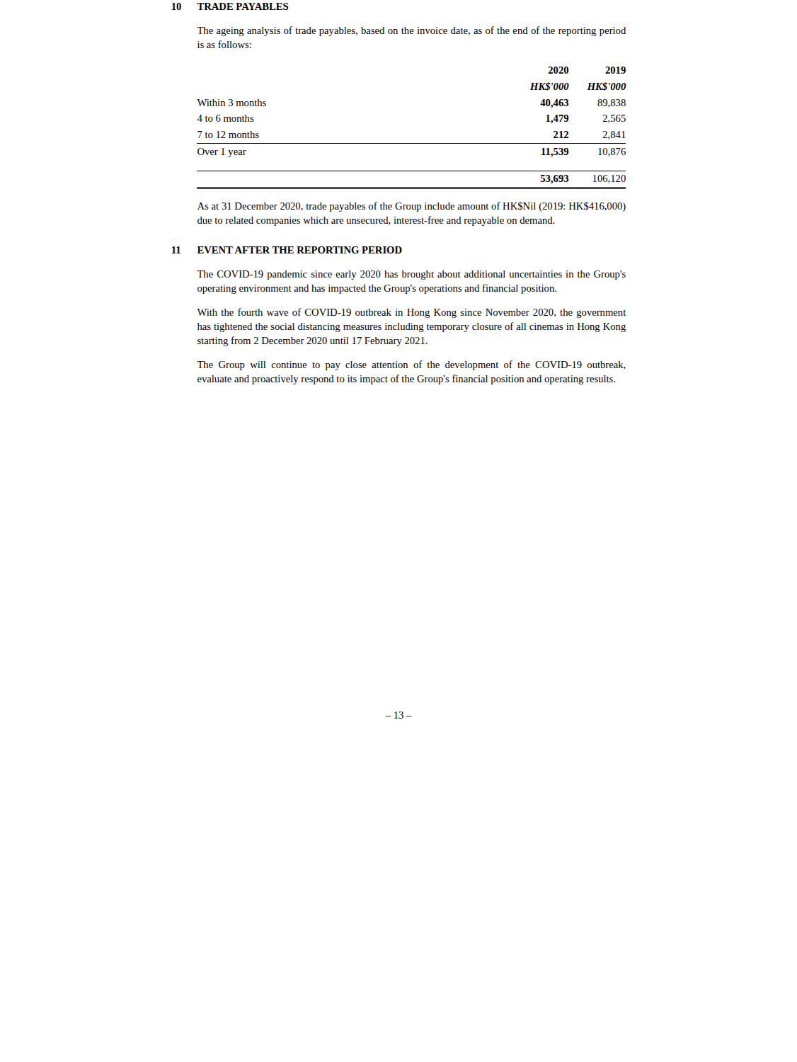10
Trade Payables
The ageing analysis of trade payables, based on the invoice date, as of the end of the reporting period is as follows:
| | 2020 | 2019 |
| --- | --- | --- |
| | HK$'000 | HK$'000 |
| Within 3 months | 40,463 | 89,838 |
| 4 to 6 months | 1,479 | 2,565 |
| 7 to 12 months | 212 | 2,841 |
| Over 1 year | 11,539 | 10,876 |
| | 53,693 | 106,120 |
As at 31 December 2020, trade payables of the Group include amount of HK$Nil (2019: HK$416,000) due to related companies which are unsecured, interest-free and repayable on demand.
11
Event After the Reporting Period
The COVID-19 pandemic since early 2020 has brought about additional uncertainties in the Group's operating environment and has impacted the Group's operations and financial position.
With the fourth wave of COVID-19 outbreak in Hong Kong since November 2020, the government has tightened the social distancing measures including temporary closure of all cinemas in Hong Kong starting from 2 December 2020 until 17 February 2021.
The Group will continue to pay close attention of the development of the COVID-19 outbreak, evaluate and proactively respond to its impact of the Group's financial position and operating results.
– 13 –